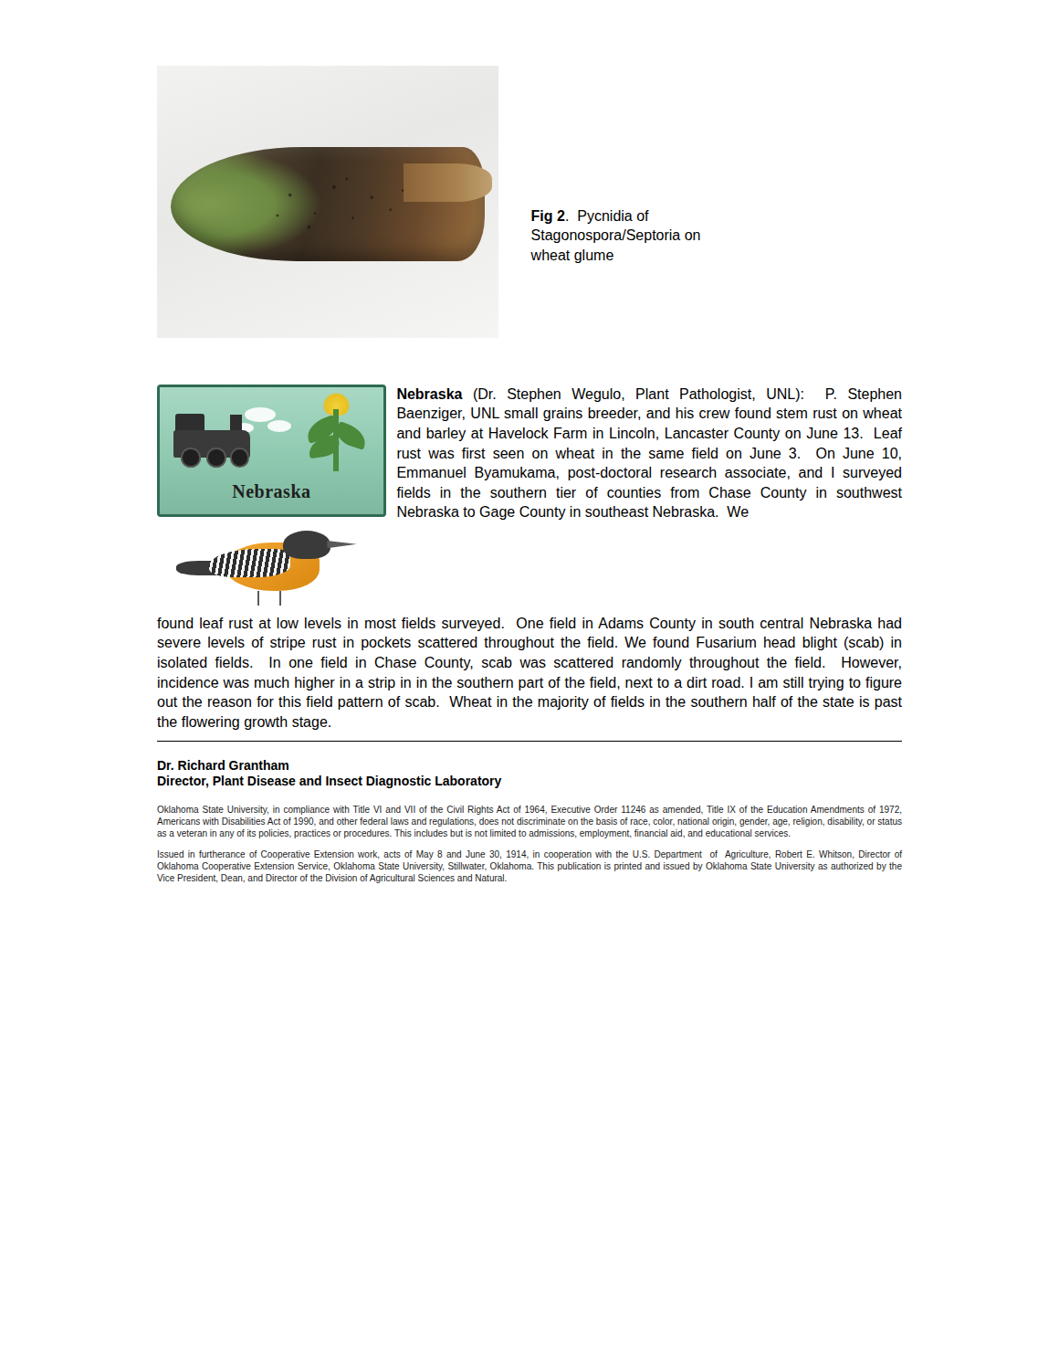Fig 2. Pycnidia of Stagonospora/Septoria on wheat glume
Nebraska
Nebraska (Dr. Stephen Wegulo, Plant Pathologist, UNL): P. Stephen Baenziger, UNL small grains breeder, and his crew found stem rust on wheat and barley at Havelock Farm in Lincoln, Lancaster County on June 13. Leaf rust was first seen on wheat in the same field on June 3. On June 10, Emmanuel Byamukama, post-doctoral research associate, and I surveyed fields in the southern tier of counties from Chase County in southwest Nebraska to Gage County in southeast Nebraska. We
found leaf rust at low levels in most fields surveyed. One field in Adams County in south central Nebraska had severe levels of stripe rust in pockets scattered throughout the field. We found Fusarium head blight (scab) in isolated fields. In one field in Chase County, scab was scattered randomly throughout the field. However, incidence was much higher in a strip in in the southern part of the field, next to a dirt road. I am still trying to figure out the reason for this field pattern of scab. Wheat in the majority of fields in the southern half of the state is past the flowering growth stage.
Dr. Richard Grantham
Director, Plant Disease and Insect Diagnostic Laboratory
Oklahoma State University, in compliance with Title VI and VII of the Civil Rights Act of 1964, Executive Order 11246 as amended, Title IX of the Education Amendments of 1972, Americans with Disabilities Act of 1990, and other federal laws and regulations, does not discriminate on the basis of race, color, national origin, gender, age, religion, disability, or status as a veteran in any of its policies, practices or procedures. This includes but is not limited to admissions, employment, financial aid, and educational services.
Issued in furtherance of Cooperative Extension work, acts of May 8 and June 30, 1914, in cooperation with the U.S. Department of Agriculture, Robert E. Whitson, Director of Oklahoma Cooperative Extension Service, Oklahoma State University, Stillwater, Oklahoma. This publication is printed and issued by Oklahoma State University as authorized by the Vice President, Dean, and Director of the Division of Agricultural Sciences and Natural.